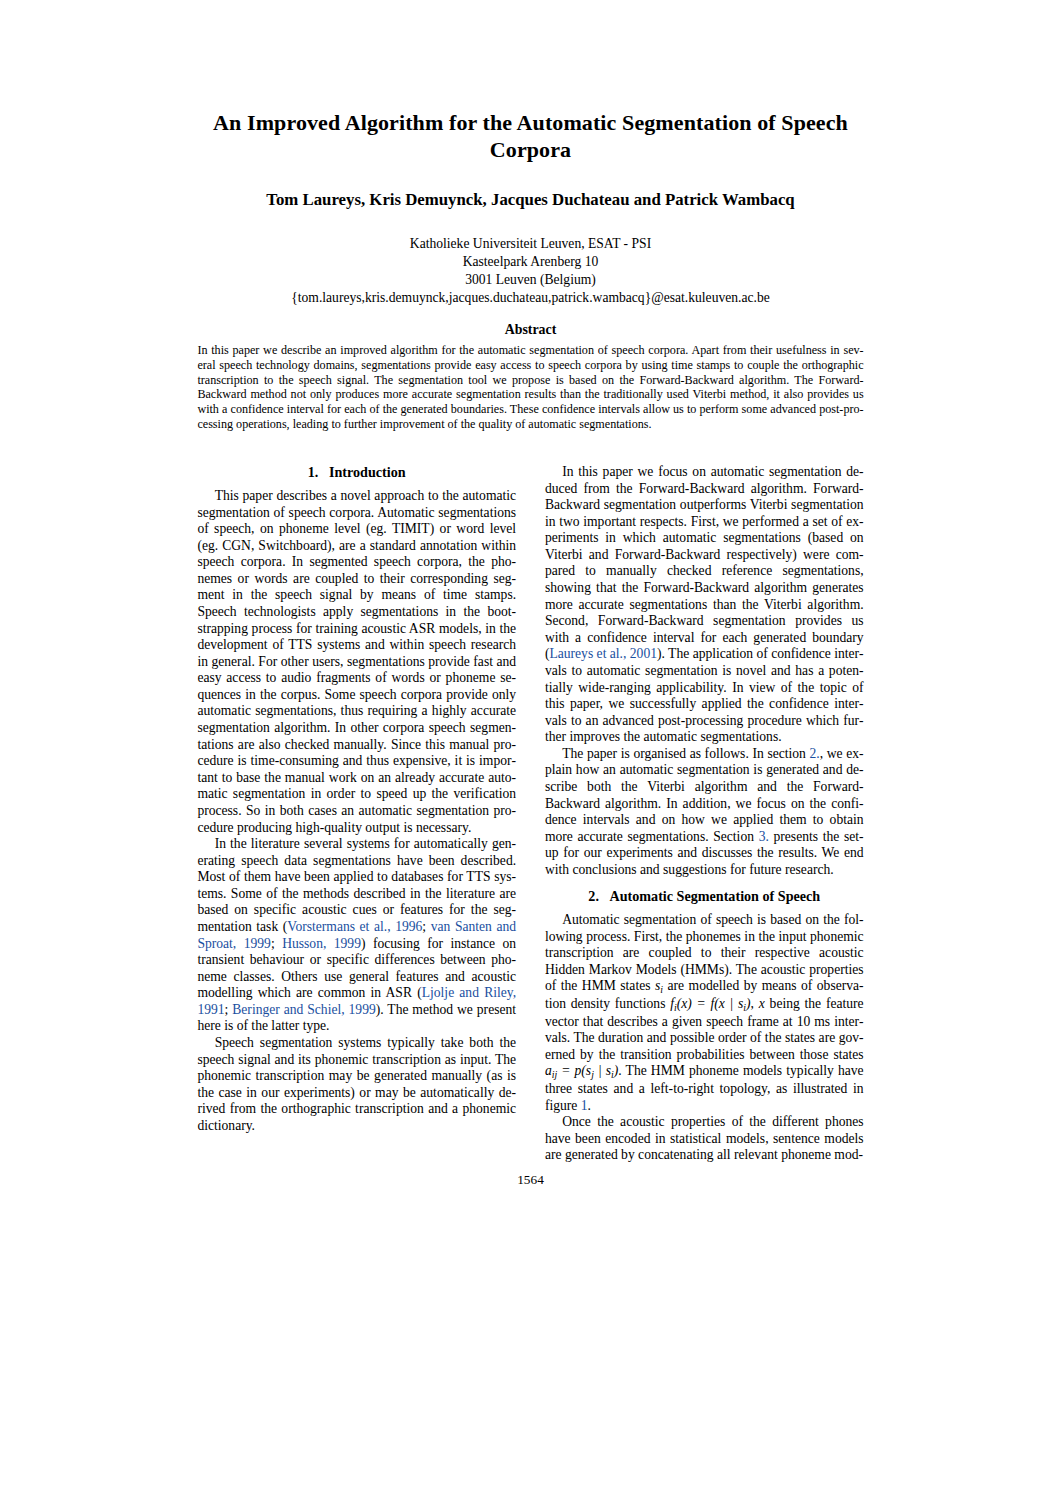An Improved Algorithm for the Automatic Segmentation of Speech Corpora
Tom Laureys, Kris Demuynck, Jacques Duchateau and Patrick Wambacq
Katholieke Universiteit Leuven, ESAT - PSI
Kasteelpark Arenberg 10
3001 Leuven (Belgium)
{tom.laureys,kris.demuynck,jacques.duchateau,patrick.wambacq}@esat.kuleuven.ac.be
Abstract
In this paper we describe an improved algorithm for the automatic segmentation of speech corpora. Apart from their usefulness in several speech technology domains, segmentations provide easy access to speech corpora by using time stamps to couple the orthographic transcription to the speech signal. The segmentation tool we propose is based on the Forward-Backward algorithm. The Forward-Backward method not only produces more accurate segmentation results than the traditionally used Viterbi method, it also provides us with a confidence interval for each of the generated boundaries. These confidence intervals allow us to perform some advanced post-processing operations, leading to further improvement of the quality of automatic segmentations.
1. Introduction
This paper describes a novel approach to the automatic segmentation of speech corpora. Automatic segmentations of speech, on phoneme level (eg. TIMIT) or word level (eg. CGN, Switchboard), are a standard annotation within speech corpora. In segmented speech corpora, the phonemes or words are coupled to their corresponding segment in the speech signal by means of time stamps. Speech technologists apply segmentations in the bootstrapping process for training acoustic ASR models, in the development of TTS systems and within speech research in general. For other users, segmentations provide fast and easy access to audio fragments of words or phoneme sequences in the corpus. Some speech corpora provide only automatic segmentations, thus requiring a highly accurate segmentation algorithm. In other corpora speech segmentations are also checked manually. Since this manual procedure is time-consuming and thus expensive, it is important to base the manual work on an already accurate automatic segmentation in order to speed up the verification process. So in both cases an automatic segmentation procedure producing high-quality output is necessary.
In the literature several systems for automatically generating speech data segmentations have been described. Most of them have been applied to databases for TTS systems. Some of the methods described in the literature are based on specific acoustic cues or features for the segmentation task (Vorstermans et al., 1996; van Santen and Sproat, 1999; Husson, 1999) focusing for instance on transient behaviour or specific differences between phoneme classes. Others use general features and acoustic modelling which are common in ASR (Ljolje and Riley, 1991; Beringer and Schiel, 1999). The method we present here is of the latter type.
Speech segmentation systems typically take both the speech signal and its phonemic transcription as input. The phonemic transcription may be generated manually (as is the case in our experiments) or may be automatically derived from the orthographic transcription and a phonemic dictionary.
In this paper we focus on automatic segmentation deduced from the Forward-Backward algorithm. Forward-Backward segmentation outperforms Viterbi segmentation in two important respects. First, we performed a set of experiments in which automatic segmentations (based on Viterbi and Forward-Backward respectively) were compared to manually checked reference segmentations, showing that the Forward-Backward algorithm generates more accurate segmentations than the Viterbi algorithm. Second, Forward-Backward segmentation provides us with a confidence interval for each generated boundary (Laureys et al., 2001). The application of confidence intervals to automatic segmentation is novel and has a potentially wide-ranging applicability. In view of the topic of this paper, we successfully applied the confidence intervals to an advanced post-processing procedure which further improves the automatic segmentations.
The paper is organised as follows. In section 2., we explain how an automatic segmentation is generated and describe both the Viterbi algorithm and the Forward-Backward algorithm. In addition, we focus on the confidence intervals and on how we applied them to obtain more accurate segmentations. Section 3. presents the set-up for our experiments and discusses the results. We end with conclusions and suggestions for future research.
2. Automatic Segmentation of Speech
Automatic segmentation of speech is based on the following process. First, the phonemes in the input phonemic transcription are coupled to their respective acoustic Hidden Markov Models (HMMs). The acoustic properties of the HMM states si are modelled by means of observation density functions fi(x) = f(x | si), x being the feature vector that describes a given speech frame at 10 ms intervals. The duration and possible order of the states are governed by the transition probabilities between those states aij = p(sj | si). The HMM phoneme models typically have three states and a left-to-right topology, as illustrated in figure 1.
Once the acoustic properties of the different phones have been encoded in statistical models, sentence models are generated by concatenating all relevant phoneme mod-
1564